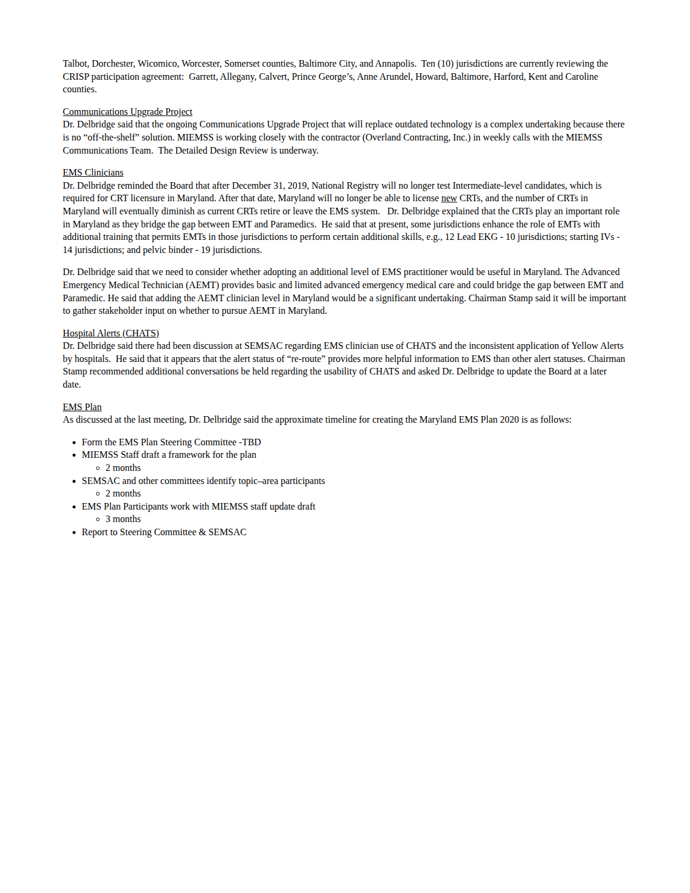Talbot, Dorchester, Wicomico, Worcester, Somerset counties, Baltimore City, and Annapolis. Ten (10) jurisdictions are currently reviewing the CRISP participation agreement: Garrett, Allegany, Calvert, Prince George’s, Anne Arundel, Howard, Baltimore, Harford, Kent and Caroline counties.
Communications Upgrade Project
Dr. Delbridge said that the ongoing Communications Upgrade Project that will replace outdated technology is a complex undertaking because there is no “off-the-shelf” solution. MIEMSS is working closely with the contractor (Overland Contracting, Inc.) in weekly calls with the MIEMSS Communications Team. The Detailed Design Review is underway.
EMS Clinicians
Dr. Delbridge reminded the Board that after December 31, 2019, National Registry will no longer test Intermediate-level candidates, which is required for CRT licensure in Maryland. After that date, Maryland will no longer be able to license new CRTs, and the number of CRTs in Maryland will eventually diminish as current CRTs retire or leave the EMS system. Dr. Delbridge explained that the CRTs play an important role in Maryland as they bridge the gap between EMT and Paramedics. He said that at present, some jurisdictions enhance the role of EMTs with additional training that permits EMTs in those jurisdictions to perform certain additional skills, e.g., 12 Lead EKG - 10 jurisdictions; starting IVs - 14 jurisdictions; and pelvic binder - 19 jurisdictions.
Dr. Delbridge said that we need to consider whether adopting an additional level of EMS practitioner would be useful in Maryland. The Advanced Emergency Medical Technician (AEMT) provides basic and limited advanced emergency medical care and could bridge the gap between EMT and Paramedic. He said that adding the AEMT clinician level in Maryland would be a significant undertaking. Chairman Stamp said it will be important to gather stakeholder input on whether to pursue AEMT in Maryland.
Hospital Alerts (CHATS)
Dr. Delbridge said there had been discussion at SEMSAC regarding EMS clinician use of CHATS and the inconsistent application of Yellow Alerts by hospitals. He said that it appears that the alert status of “re-route” provides more helpful information to EMS than other alert statuses. Chairman Stamp recommended additional conversations be held regarding the usability of CHATS and asked Dr. Delbridge to update the Board at a later date.
EMS Plan
As discussed at the last meeting, Dr. Delbridge said the approximate timeline for creating the Maryland EMS Plan 2020 is as follows:
Form the EMS Plan Steering Committee -TBD
MIEMSS Staff draft a framework for the plan
2 months
SEMSAC and other committees identify topic–area participants
2 months
EMS Plan Participants work with MIEMSS staff update draft
3 months
Report to Steering Committee & SEMSAC